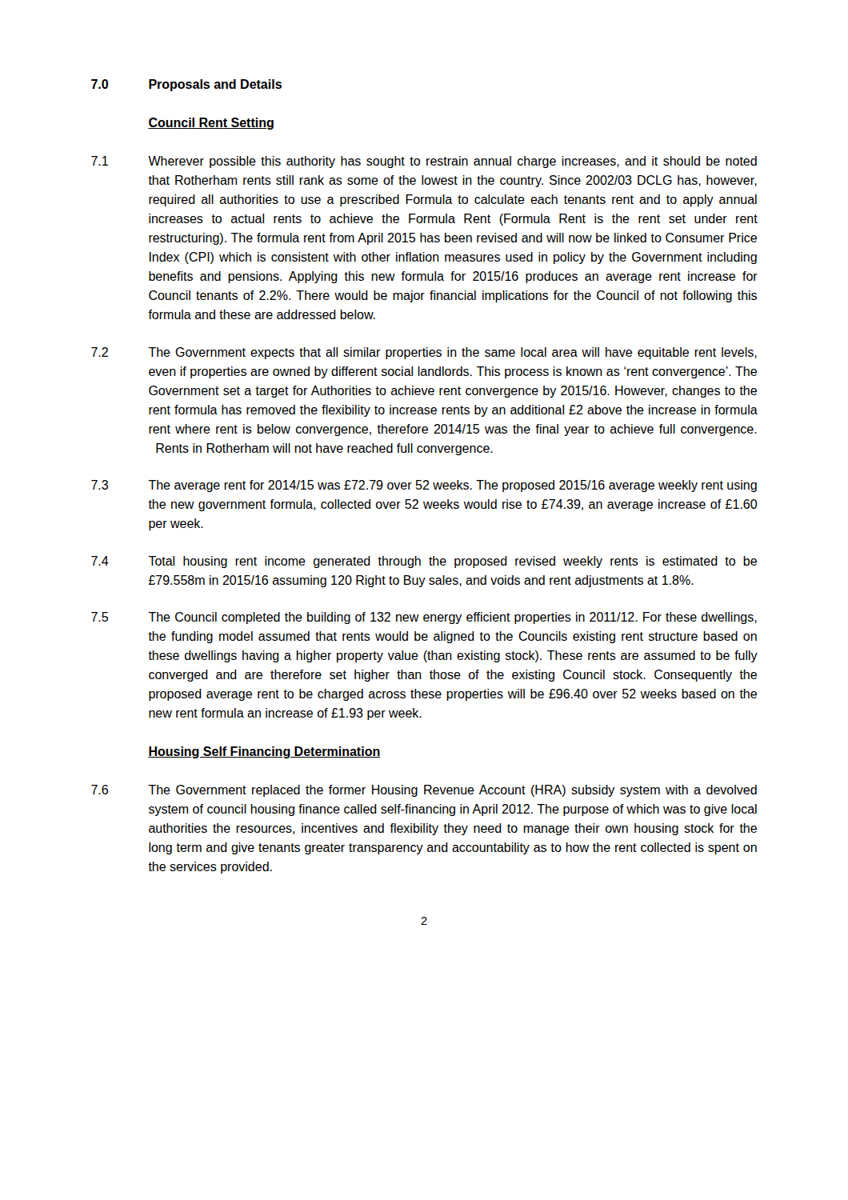7.0 Proposals and Details
Council Rent Setting
7.1
Wherever possible this authority has sought to restrain annual charge increases, and it should be noted that Rotherham rents still rank as some of the lowest in the country. Since 2002/03 DCLG has, however, required all authorities to use a prescribed Formula to calculate each tenants rent and to apply annual increases to actual rents to achieve the Formula Rent (Formula Rent is the rent set under rent restructuring). The formula rent from April 2015 has been revised and will now be linked to Consumer Price Index (CPI) which is consistent with other inflation measures used in policy by the Government including benefits and pensions. Applying this new formula for 2015/16 produces an average rent increase for Council tenants of 2.2%. There would be major financial implications for the Council of not following this formula and these are addressed below.
7.2
The Government expects that all similar properties in the same local area will have equitable rent levels, even if properties are owned by different social landlords. This process is known as ‘rent convergence’. The Government set a target for Authorities to achieve rent convergence by 2015/16. However, changes to the rent formula has removed the flexibility to increase rents by an additional £2 above the increase in formula rent where rent is below convergence, therefore 2014/15 was the final year to achieve full convergence. Rents in Rotherham will not have reached full convergence.
7.3
The average rent for 2014/15 was £72.79 over 52 weeks. The proposed 2015/16 average weekly rent using the new government formula, collected over 52 weeks would rise to £74.39, an average increase of £1.60 per week.
7.4
Total housing rent income generated through the proposed revised weekly rents is estimated to be £79.558m in 2015/16 assuming 120 Right to Buy sales, and voids and rent adjustments at 1.8%.
7.5
The Council completed the building of 132 new energy efficient properties in 2011/12. For these dwellings, the funding model assumed that rents would be aligned to the Councils existing rent structure based on these dwellings having a higher property value (than existing stock). These rents are assumed to be fully converged and are therefore set higher than those of the existing Council stock. Consequently the proposed average rent to be charged across these properties will be £96.40 over 52 weeks based on the new rent formula an increase of £1.93 per week.
Housing Self Financing Determination
7.6
The Government replaced the former Housing Revenue Account (HRA) subsidy system with a devolved system of council housing finance called self-financing in April 2012. The purpose of which was to give local authorities the resources, incentives and flexibility they need to manage their own housing stock for the long term and give tenants greater transparency and accountability as to how the rent collected is spent on the services provided.
2